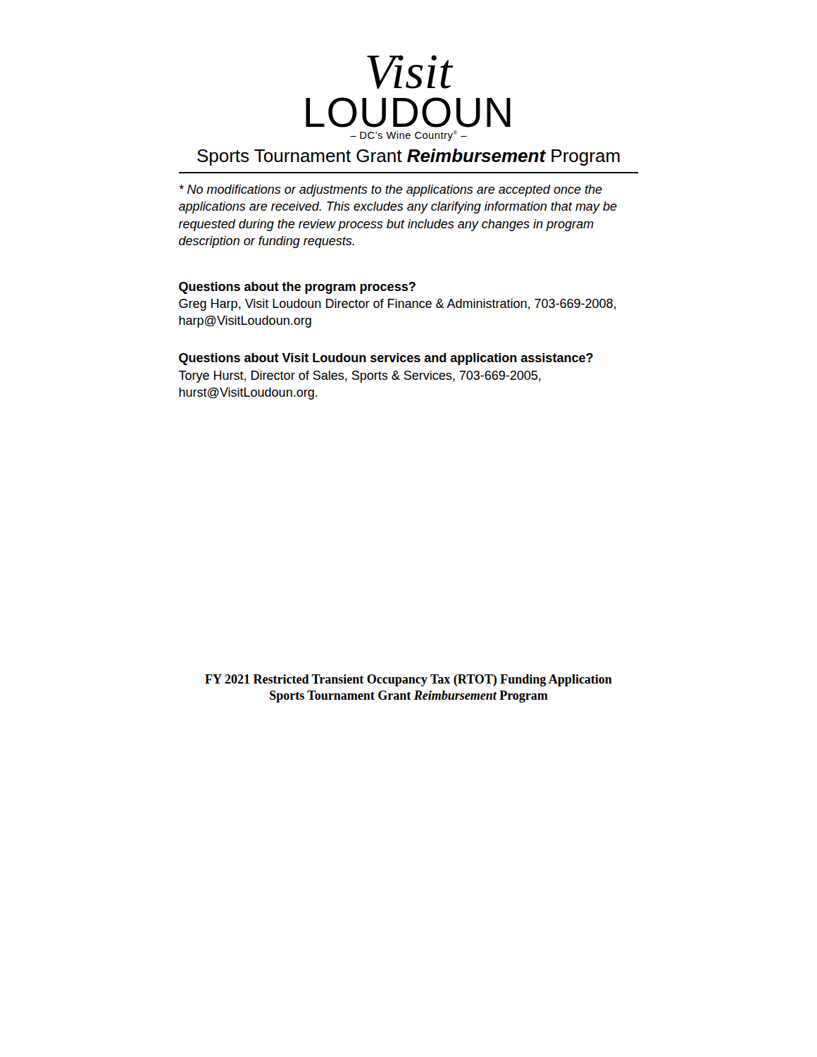Visit LOUDOUN – DC’s Wine Country® –
Sports Tournament Grant Reimbursement Program
* No modifications or adjustments to the applications are accepted once the applications are received. This excludes any clarifying information that may be requested during the review process but includes any changes in program description or funding requests.
Questions about the program process?
Greg Harp, Visit Loudoun Director of Finance & Administration, 703-669-2008, harp@VisitLoudoun.org
Questions about Visit Loudoun services and application assistance?
Torye Hurst, Director of Sales, Sports & Services, 703-669-2005, hurst@VisitLoudoun.org.
FY 2021 Restricted Transient Occupancy Tax (RTOT) Funding Application
Sports Tournament Grant Reimbursement Program